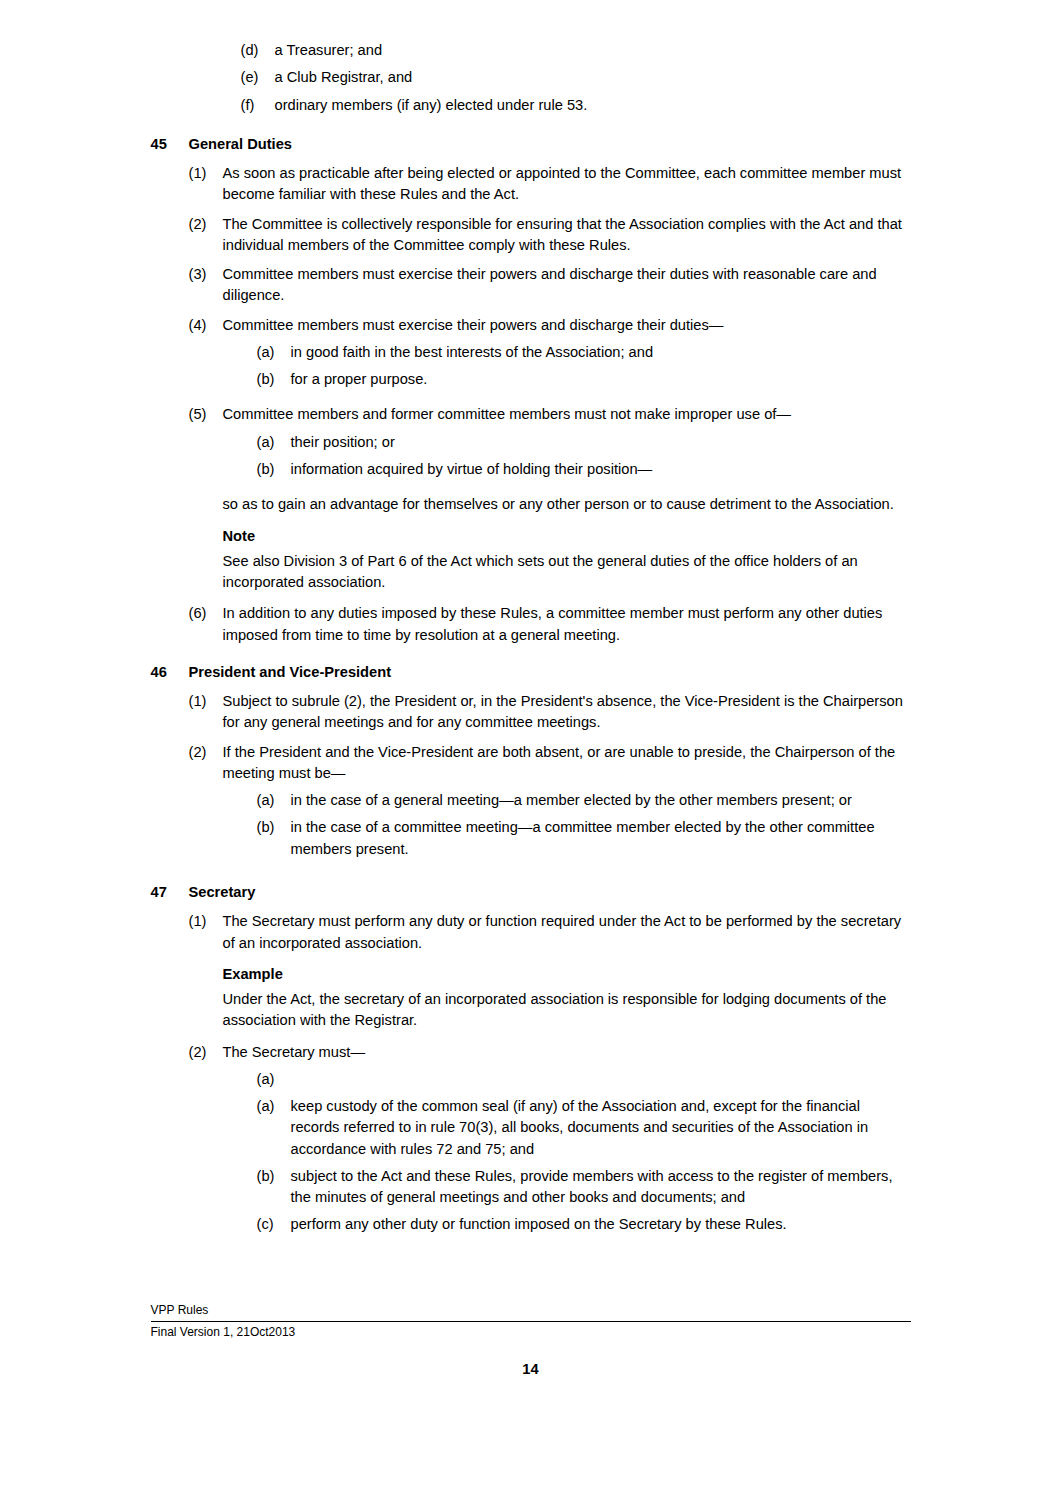(d) a Treasurer; and
(e) a Club Registrar, and
(f) ordinary members (if any) elected under rule 53.
45 General Duties
(1) As soon as practicable after being elected or appointed to the Committee, each committee member must become familiar with these Rules and the Act.
(2) The Committee is collectively responsible for ensuring that the Association complies with the Act and that individual members of the Committee comply with these Rules.
(3) Committee members must exercise their powers and discharge their duties with reasonable care and diligence.
(4) Committee members must exercise their powers and discharge their duties—
(a) in good faith in the best interests of the Association; and
(b) for a proper purpose.
(5) Committee members and former committee members must not make improper use of—
(a) their position; or
(b) information acquired by virtue of holding their position—
so as to gain an advantage for themselves or any other person or to cause detriment to the Association.
Note
See also Division 3 of Part 6 of the Act which sets out the general duties of the office holders of an incorporated association.
(6) In addition to any duties imposed by these Rules, a committee member must perform any other duties imposed from time to time by resolution at a general meeting.
46 President and Vice-President
(1) Subject to subrule (2), the President or, in the President's absence, the Vice-President is the Chairperson for any general meetings and for any committee meetings.
(2) If the President and the Vice-President are both absent, or are unable to preside, the Chairperson of the meeting must be—
(a) in the case of a general meeting—a member elected by the other members present; or
(b) in the case of a committee meeting—a committee member elected by the other committee members present.
47 Secretary
(1) The Secretary must perform any duty or function required under the Act to be performed by the secretary of an incorporated association.
Example
Under the Act, the secretary of an incorporated association is responsible for lodging documents of the association with the Registrar.
(2) The Secretary must—
(a)
(a) keep custody of the common seal (if any) of the Association and, except for the financial records referred to in rule 70(3), all books, documents and securities of the Association in accordance with rules 72 and 75; and
(b) subject to the Act and these Rules, provide members with access to the register of members, the minutes of general meetings and other books and documents; and
(c) perform any other duty or function imposed on the Secretary by these Rules.
VPP Rules
Final Version 1, 21Oct2013
14